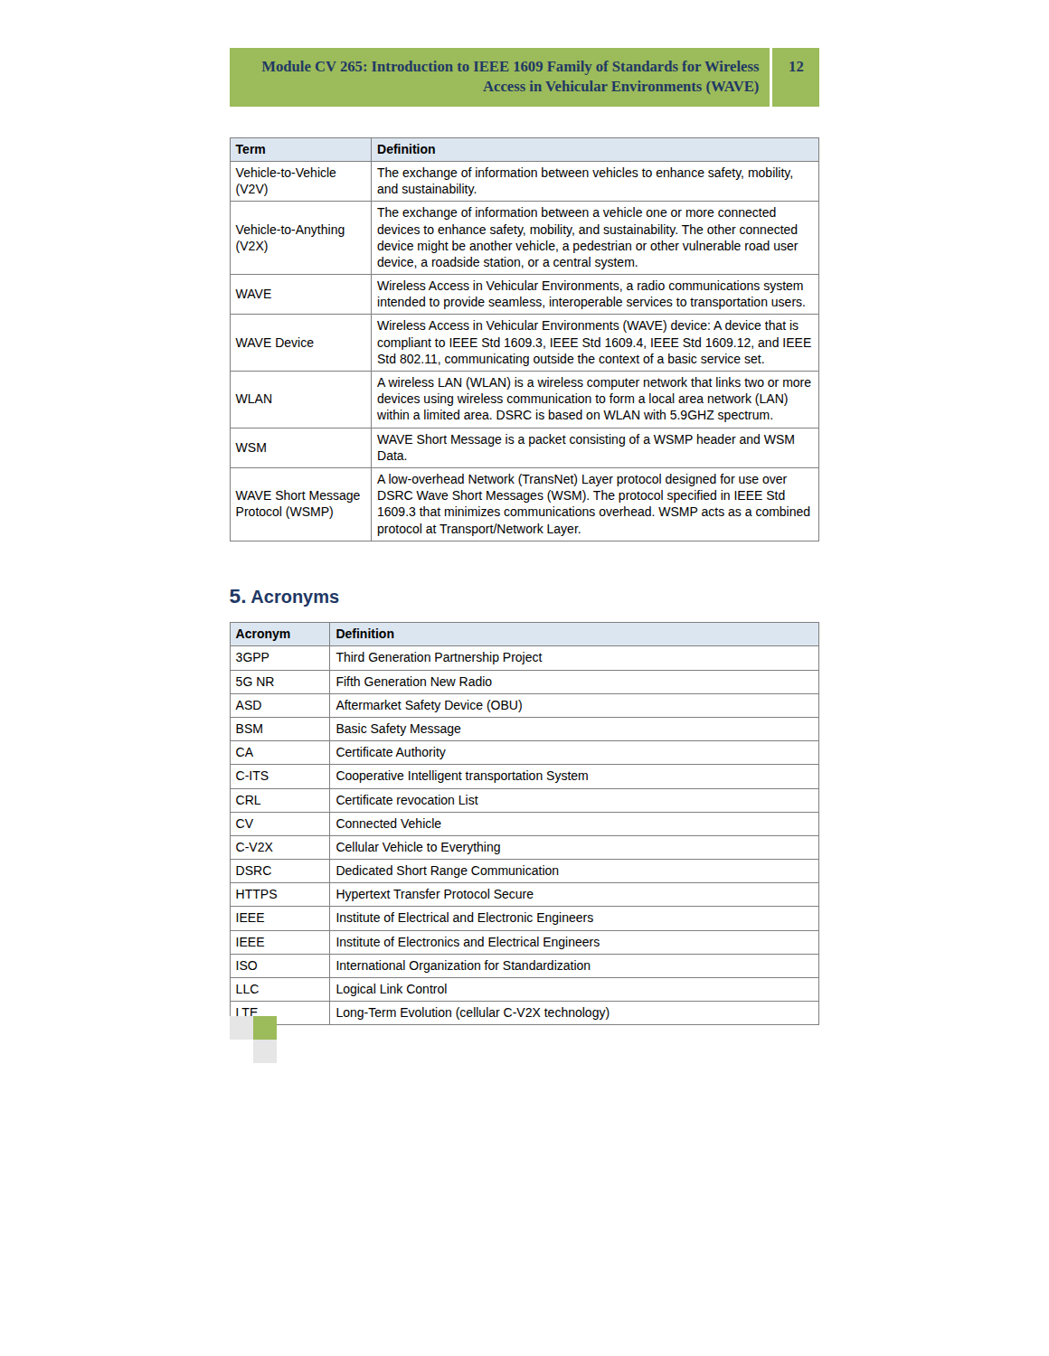Module CV 265: Introduction to IEEE 1609 Family of Standards for Wireless Access in Vehicular Environments (WAVE)
12
| Term | Definition |
| --- | --- |
| Vehicle-to-Vehicle (V2V) | The exchange of information between vehicles to enhance safety, mobility, and sustainability. |
| Vehicle-to-Anything (V2X) | The exchange of information between a vehicle one or more connected devices to enhance safety, mobility, and sustainability. The other connected device might be another vehicle, a pedestrian or other vulnerable road user device, a roadside station, or a central system. |
| WAVE | Wireless Access in Vehicular Environments, a radio communications system intended to provide seamless, interoperable services to transportation users. |
| WAVE Device | Wireless Access in Vehicular Environments (WAVE) device: A device that is compliant to IEEE Std 1609.3, IEEE Std 1609.4, IEEE Std 1609.12, and IEEE Std 802.11, communicating outside the context of a basic service set. |
| WLAN | A wireless LAN (WLAN) is a wireless computer network that links two or more devices using wireless communication to form a local area network (LAN) within a limited area. DSRC is based on WLAN with 5.9GHZ spectrum. |
| WSM | WAVE Short Message is a packet consisting of a WSMP header and WSM Data. |
| WAVE Short Message Protocol (WSMP) | A low-overhead Network (TransNet) Layer protocol designed for use over DSRC Wave Short Messages (WSM). The protocol specified in IEEE Std 1609.3 that minimizes communications overhead. WSMP acts as a combined protocol at Transport/Network Layer. |
5. Acronyms
| Acronym | Definition |
| --- | --- |
| 3GPP | Third Generation Partnership Project |
| 5G NR | Fifth Generation New Radio |
| ASD | Aftermarket Safety Device (OBU) |
| BSM | Basic Safety Message |
| CA | Certificate Authority |
| C-ITS | Cooperative Intelligent transportation System |
| CRL | Certificate revocation List |
| CV | Connected Vehicle |
| C-V2X | Cellular Vehicle to Everything |
| DSRC | Dedicated Short Range Communication |
| HTTPS | Hypertext Transfer Protocol Secure |
| IEEE | Institute of Electrical and Electronic Engineers |
| IEEE | Institute of Electronics and Electrical Engineers |
| ISO | International Organization for Standardization |
| LLC | Logical Link Control |
| LTE | Long-Term Evolution (cellular C-V2X technology) |